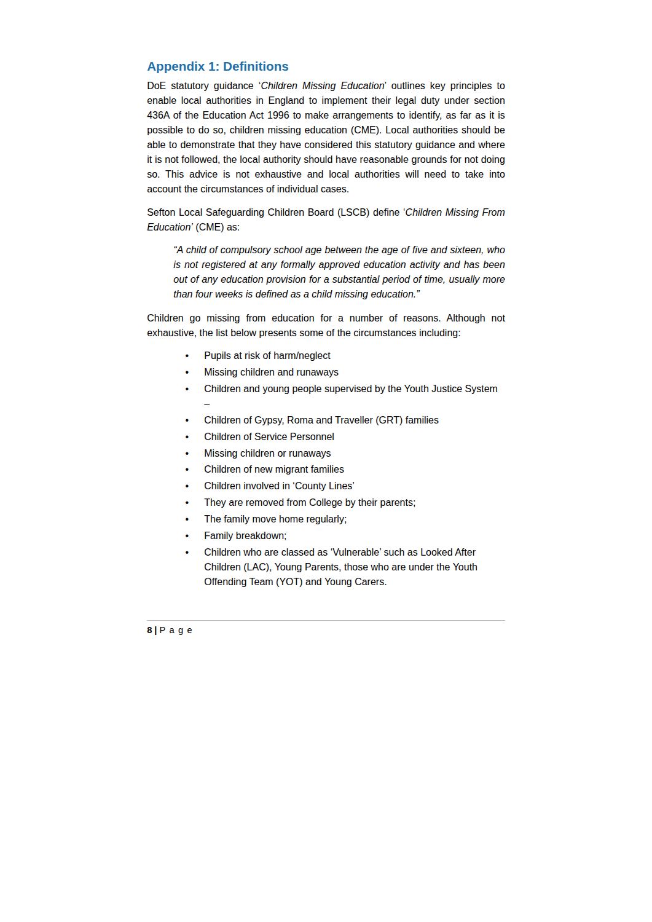Appendix 1: Definitions
DoE statutory guidance ‘Children Missing Education’ outlines key principles to enable local authorities in England to implement their legal duty under section 436A of the Education Act 1996 to make arrangements to identify, as far as it is possible to do so, children missing education (CME). Local authorities should be able to demonstrate that they have considered this statutory guidance and where it is not followed, the local authority should have reasonable grounds for not doing so. This advice is not exhaustive and local authorities will need to take into account the circumstances of individual cases.
Sefton Local Safeguarding Children Board (LSCB) define ‘Children Missing From Education’ (CME) as:
“A child of compulsory school age between the age of five and sixteen, who is not registered at any formally approved education activity and has been out of any education provision for a substantial period of time, usually more than four weeks is defined as a child missing education.”
Children go missing from education for a number of reasons. Although not exhaustive, the list below presents some of the circumstances including:
Pupils at risk of harm/neglect
Missing children and runaways
Children and young people supervised by the Youth Justice System –
Children of Gypsy, Roma and Traveller (GRT) families
Children of Service Personnel
Missing children or runaways
Children of new migrant families
Children involved in ‘County Lines’
They are removed from College by their parents;
The family move home regularly;
Family breakdown;
Children who are classed as ‘Vulnerable’ such as Looked After Children (LAC), Young Parents, those who are under the Youth Offending Team (YOT) and Young Carers.
8 | P a g e